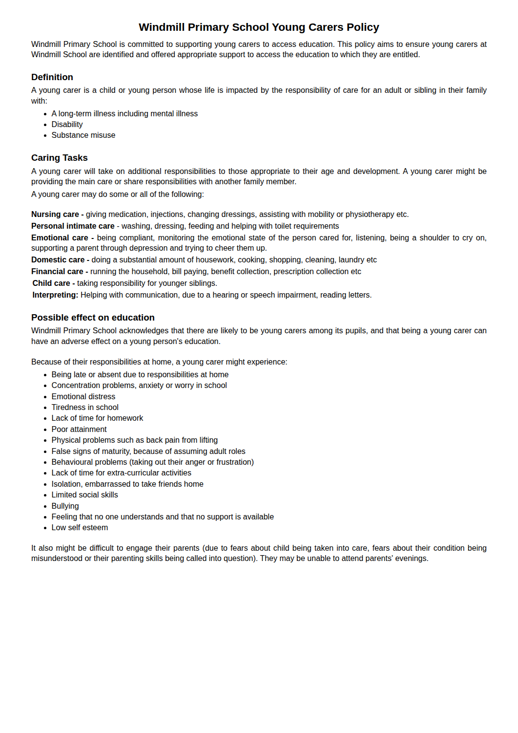Windmill Primary School Young Carers Policy
Windmill Primary School is committed to supporting young carers to access education. This policy aims to ensure young carers at Windmill School are identified and offered appropriate support to access the education to which they are entitled.
Definition
A young carer is a child or young person whose life is impacted by the responsibility of care for an adult or sibling in their family with:
A long-term illness including mental illness
Disability
Substance misuse
Caring Tasks
A young carer will take on additional responsibilities to those appropriate to their age and development. A young carer might be providing the main care or share responsibilities with another family member.
A young carer may do some or all of the following:
Nursing care - giving medication, injections, changing dressings, assisting with mobility or physiotherapy etc.
Personal intimate care - washing, dressing, feeding and helping with toilet requirements
Emotional care - being compliant, monitoring the emotional state of the person cared for, listening, being a shoulder to cry on, supporting a parent through depression and trying to cheer them up.
Domestic care - doing a substantial amount of housework, cooking, shopping, cleaning, laundry etc
Financial care - running the household, bill paying, benefit collection, prescription collection etc
Child care - taking responsibility for younger siblings.
Interpreting: Helping with communication, due to a hearing or speech impairment, reading letters.
Possible effect on education
Windmill Primary School acknowledges that there are likely to be young carers among its pupils, and that being a young carer can have an adverse effect on a young person's education.
Because of their responsibilities at home, a young carer might experience:
Being late or absent due to responsibilities at home
Concentration problems, anxiety or worry in school
Emotional distress
Tiredness in school
Lack of time for homework
Poor attainment
Physical problems such as back pain from lifting
False signs of maturity, because of assuming adult roles
Behavioural problems (taking out their anger or frustration)
Lack of time for extra-curricular activities
Isolation, embarrassed to take friends home
Limited social skills
Bullying
Feeling that no one understands and that no support is available
Low self esteem
It also might be difficult to engage their parents (due to fears about child being taken into care, fears about their condition being misunderstood or their parenting skills being called into question). They may be unable to attend parents' evenings.